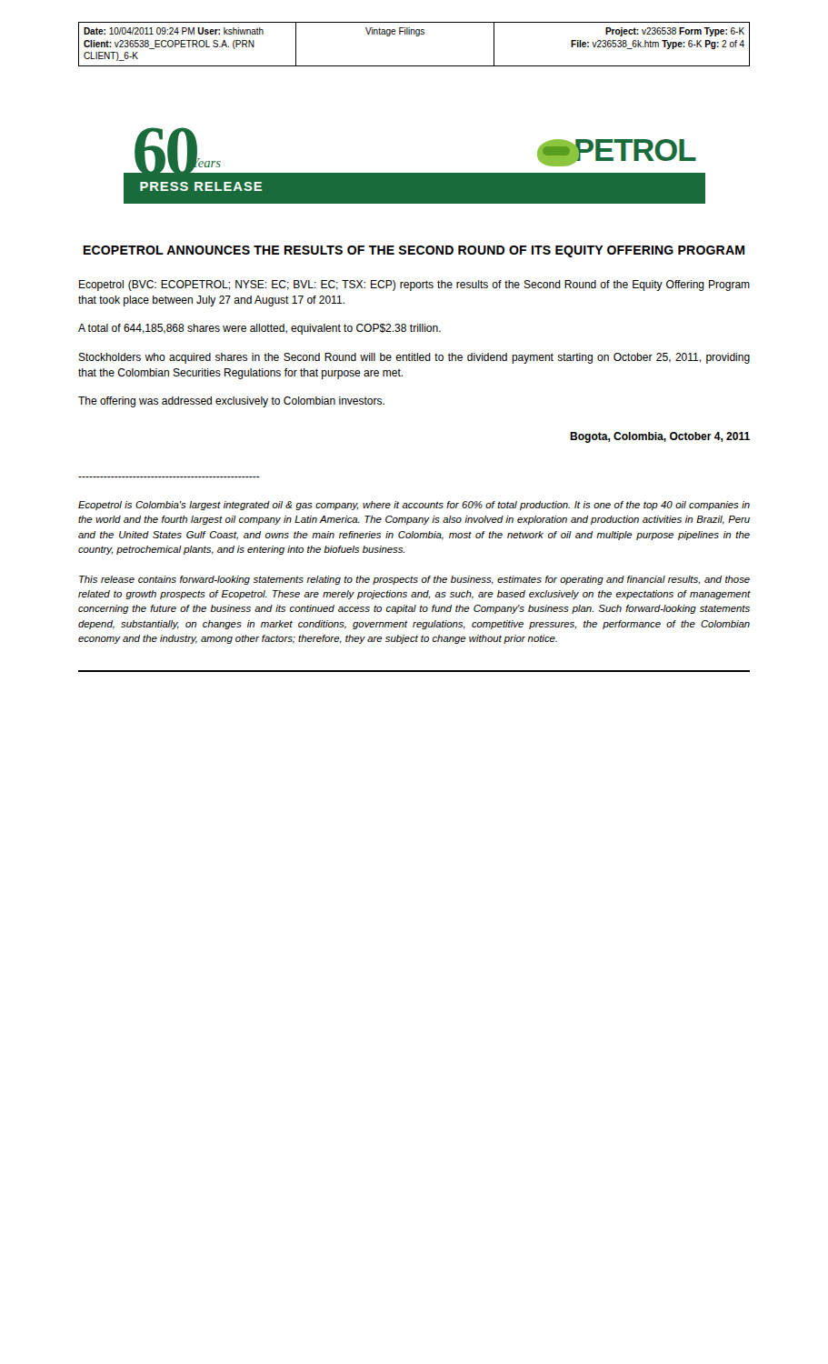Date: 10/04/2011 09:24 PM User: kshiwnath
Client: v236538_ECOPETROL S.A. (PRN CLIENT)_6-K
Vintage Filings
Project: v236538 Form Type: 6-K
File: v236538_6k.htm Type: 6-K Pg: 2 of 4
60Years
PRESS RELEASE
PETROL
ECOPETROL ANNOUNCES THE RESULTS OF THE SECOND ROUND OF ITS EQUITY OFFERING PROGRAM
Ecopetrol (BVC: ECOPETROL; NYSE: EC; BVL: EC; TSX: ECP) reports the results of the Second Round of the Equity Offering Program that took place between July 27 and August 17 of 2011.
A total of 644,185,868 shares were allotted, equivalent to COP$2.38 trillion.
Stockholders who acquired shares in the Second Round will be entitled to the dividend payment starting on October 25, 2011, providing that the Colombian Securities Regulations for that purpose are met.
The offering was addressed exclusively to Colombian investors.
Bogota, Colombia, October 4, 2011
--------------------------------------------------
Ecopetrol is Colombia's largest integrated oil & gas company, where it accounts for 60% of total production. It is one of the top 40 oil companies in the world and the fourth largest oil company in Latin America. The Company is also involved in exploration and production activities in Brazil, Peru and the United States Gulf Coast, and owns the main refineries in Colombia, most of the network of oil and multiple purpose pipelines in the country, petrochemical plants, and is entering into the biofuels business.
This release contains forward-looking statements relating to the prospects of the business, estimates for operating and financial results, and those related to growth prospects of Ecopetrol. These are merely projections and, as such, are based exclusively on the expectations of management concerning the future of the business and its continued access to capital to fund the Company's business plan. Such forward-looking statements depend, substantially, on changes in market conditions, government regulations, competitive pressures, the performance of the Colombian economy and the industry, among other factors; therefore, they are subject to change without prior notice.